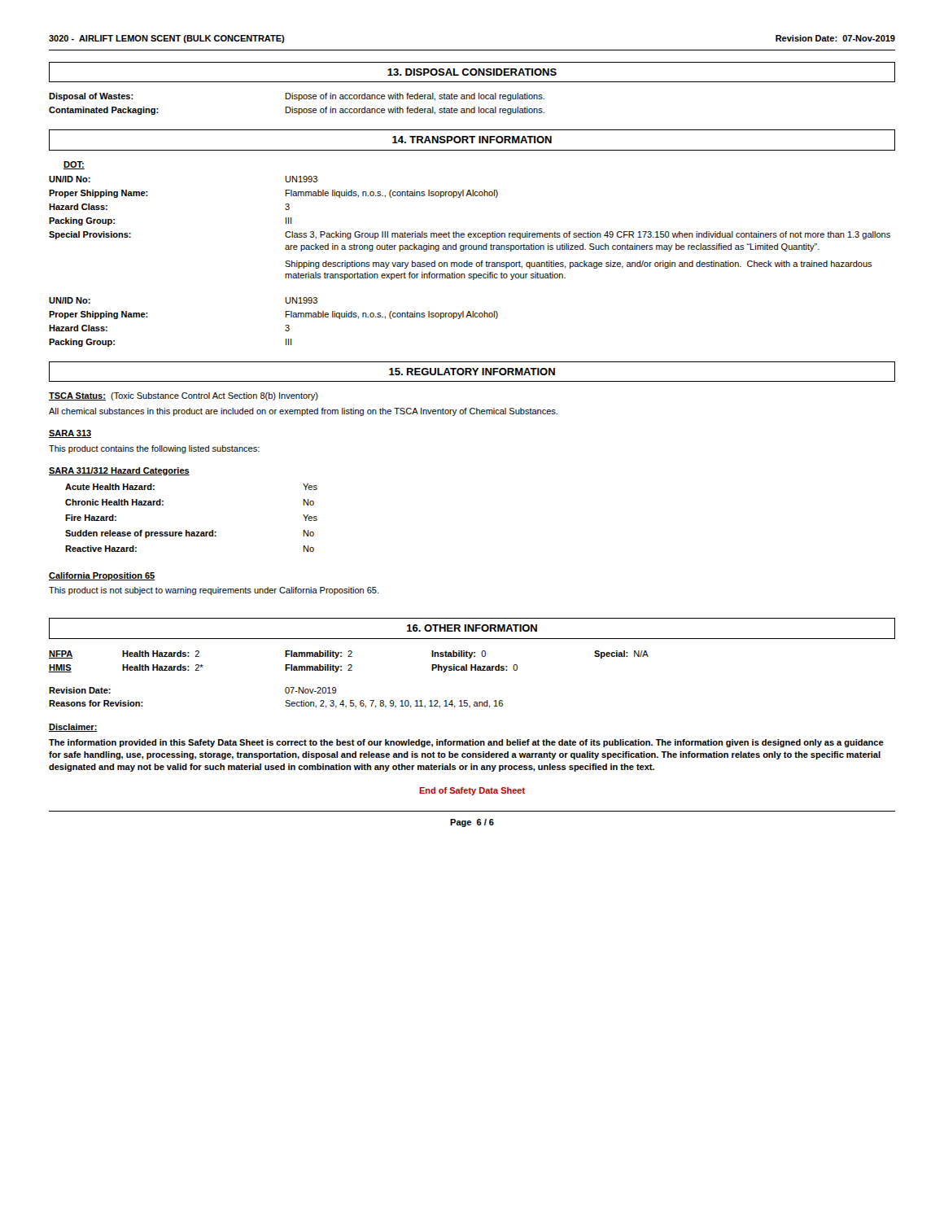3020 - AIRLIFT LEMON SCENT (BULK CONCENTRATE)
Revision Date: 07-Nov-2019
13. DISPOSAL CONSIDERATIONS
| Disposal of Wastes: | Dispose of in accordance with federal, state and local regulations. |
| Contaminated Packaging: | Dispose of in accordance with federal, state and local regulations. |
14. TRANSPORT INFORMATION
DOT:
| UN/ID No: | UN1993 |
| Proper Shipping Name: | Flammable liquids, n.o.s., (contains Isopropyl Alcohol) |
| Hazard Class: | 3 |
| Packing Group: | III |
| Special Provisions: | Class 3, Packing Group III materials meet the exception requirements of section 49 CFR 173.150 when individual containers of not more than 1.3 gallons are packed in a strong outer packaging and ground transportation is utilized. Such containers may be reclassified as “Limited Quantity”. Shipping descriptions may vary based on mode of transport, quantities, package size, and/or origin and destination. Check with a trained hazardous materials transportation expert for information specific to your situation. |
| UN/ID No: | UN1993 |
| Proper Shipping Name: | Flammable liquids, n.o.s., (contains Isopropyl Alcohol) |
| Hazard Class: | 3 |
| Packing Group: | III |
15. REGULATORY INFORMATION
TSCA Status: (Toxic Substance Control Act Section 8(b) Inventory)
All chemical substances in this product are included on or exempted from listing on the TSCA Inventory of Chemical Substances.
SARA 313
This product contains the following listed substances:
SARA 311/312 Hazard Categories
| Acute Health Hazard: | Yes |
| Chronic Health Hazard: | No |
| Fire Hazard: | Yes |
| Sudden release of pressure hazard: | No |
| Reactive Hazard: | No |
California Proposition 65
This product is not subject to warning requirements under California Proposition 65.
16. OTHER INFORMATION
| NFPA | Health Hazards: 2 | Flammability: 2 | Instability: 0 | Special: N/A |
| HMIS | Health Hazards: 2* | Flammability: 2 | Physical Hazards: 0 | |
| Revision Date: | 07-Nov-2019 |
| Reasons for Revision: | Section, 2, 3, 4, 5, 6, 7, 8, 9, 10, 11, 12, 14, 15, and, 16 |
Disclaimer:
The information provided in this Safety Data Sheet is correct to the best of our knowledge, information and belief at the date of its publication. The information given is designed only as a guidance for safe handling, use, processing, storage, transportation, disposal and release and is not to be considered a warranty or quality specification. The information relates only to the specific material designated and may not be valid for such material used in combination with any other materials or in any process, unless specified in the text.
End of Safety Data Sheet
Page 6 / 6